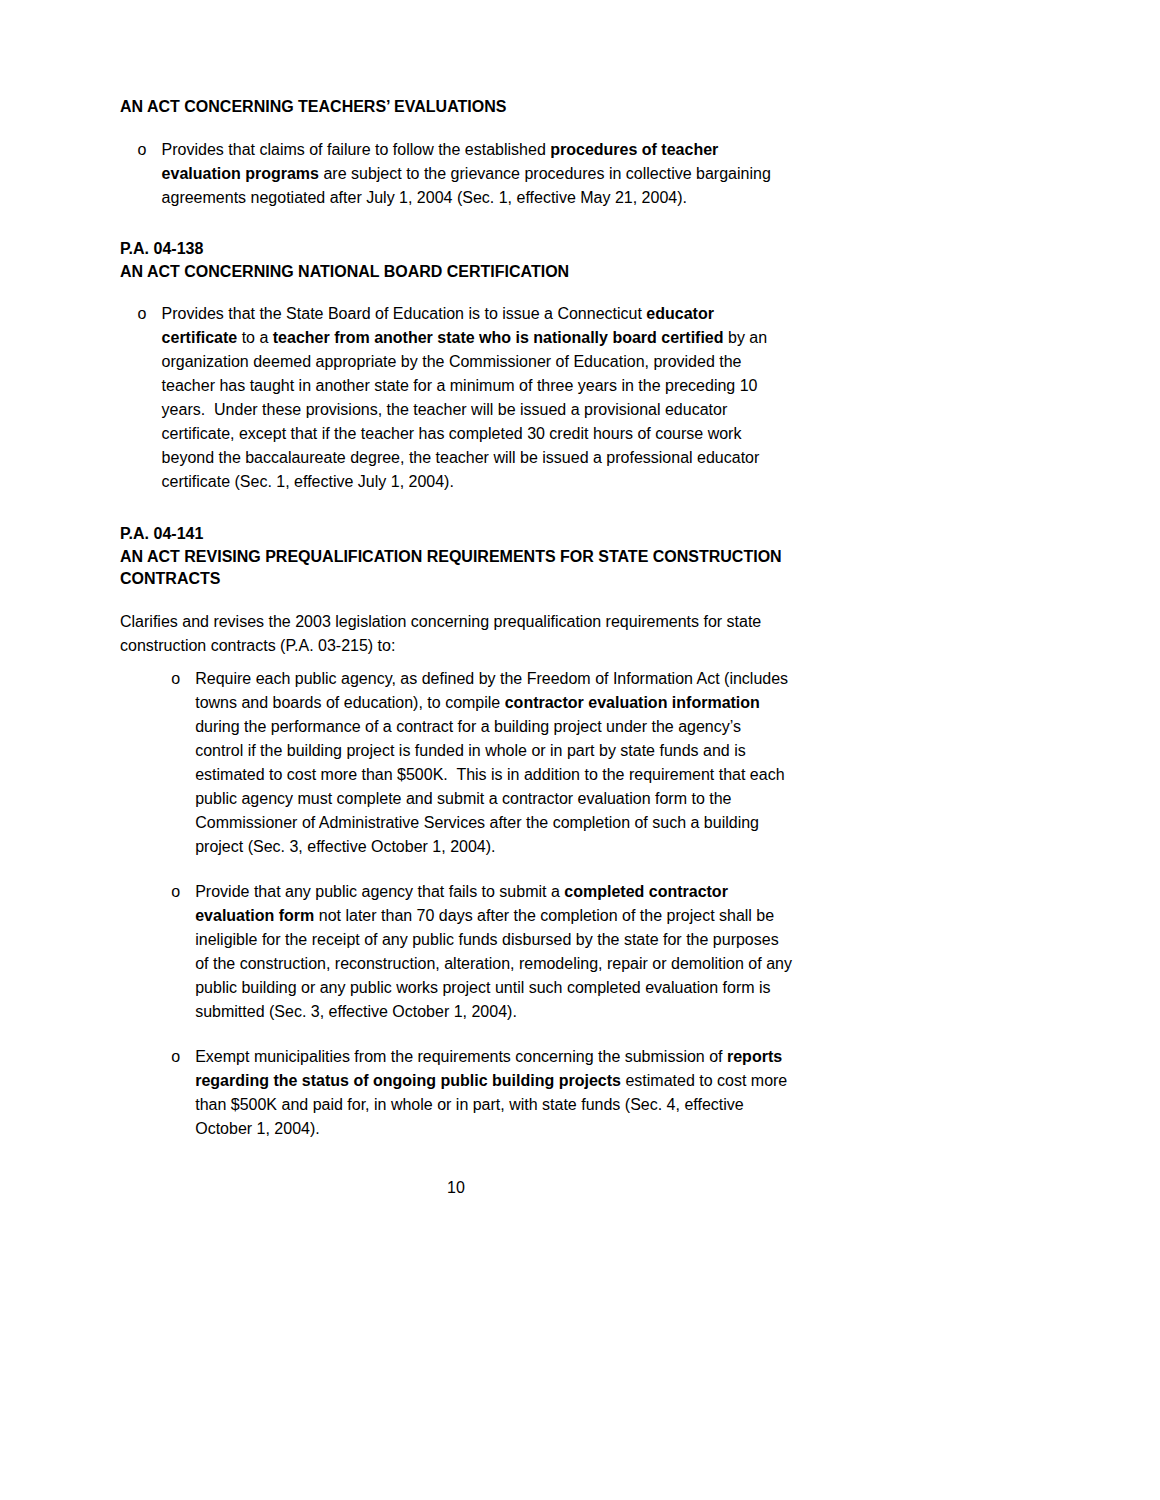AN ACT CONCERNING TEACHERS’ EVALUATIONS
Provides that claims of failure to follow the established procedures of teacher evaluation programs are subject to the grievance procedures in collective bargaining agreements negotiated after July 1, 2004 (Sec. 1, effective May 21, 2004).
P.A. 04-138 AN ACT CONCERNING NATIONAL BOARD CERTIFICATION
Provides that the State Board of Education is to issue a Connecticut educator certificate to a teacher from another state who is nationally board certified by an organization deemed appropriate by the Commissioner of Education, provided the teacher has taught in another state for a minimum of three years in the preceding 10 years. Under these provisions, the teacher will be issued a provisional educator certificate, except that if the teacher has completed 30 credit hours of course work beyond the baccalaureate degree, the teacher will be issued a professional educator certificate (Sec. 1, effective July 1, 2004).
P.A. 04-141 AN ACT REVISING PREQUALIFICATION REQUIREMENTS FOR STATE CONSTRUCTION CONTRACTS
Clarifies and revises the 2003 legislation concerning prequalification requirements for state construction contracts (P.A. 03-215) to:
Require each public agency, as defined by the Freedom of Information Act (includes towns and boards of education), to compile contractor evaluation information during the performance of a contract for a building project under the agency’s control if the building project is funded in whole or in part by state funds and is estimated to cost more than $500K. This is in addition to the requirement that each public agency must complete and submit a contractor evaluation form to the Commissioner of Administrative Services after the completion of such a building project (Sec. 3, effective October 1, 2004).
Provide that any public agency that fails to submit a completed contractor evaluation form not later than 70 days after the completion of the project shall be ineligible for the receipt of any public funds disbursed by the state for the purposes of the construction, reconstruction, alteration, remodeling, repair or demolition of any public building or any public works project until such completed evaluation form is submitted (Sec. 3, effective October 1, 2004).
Exempt municipalities from the requirements concerning the submission of reports regarding the status of ongoing public building projects estimated to cost more than $500K and paid for, in whole or in part, with state funds (Sec. 4, effective October 1, 2004).
10